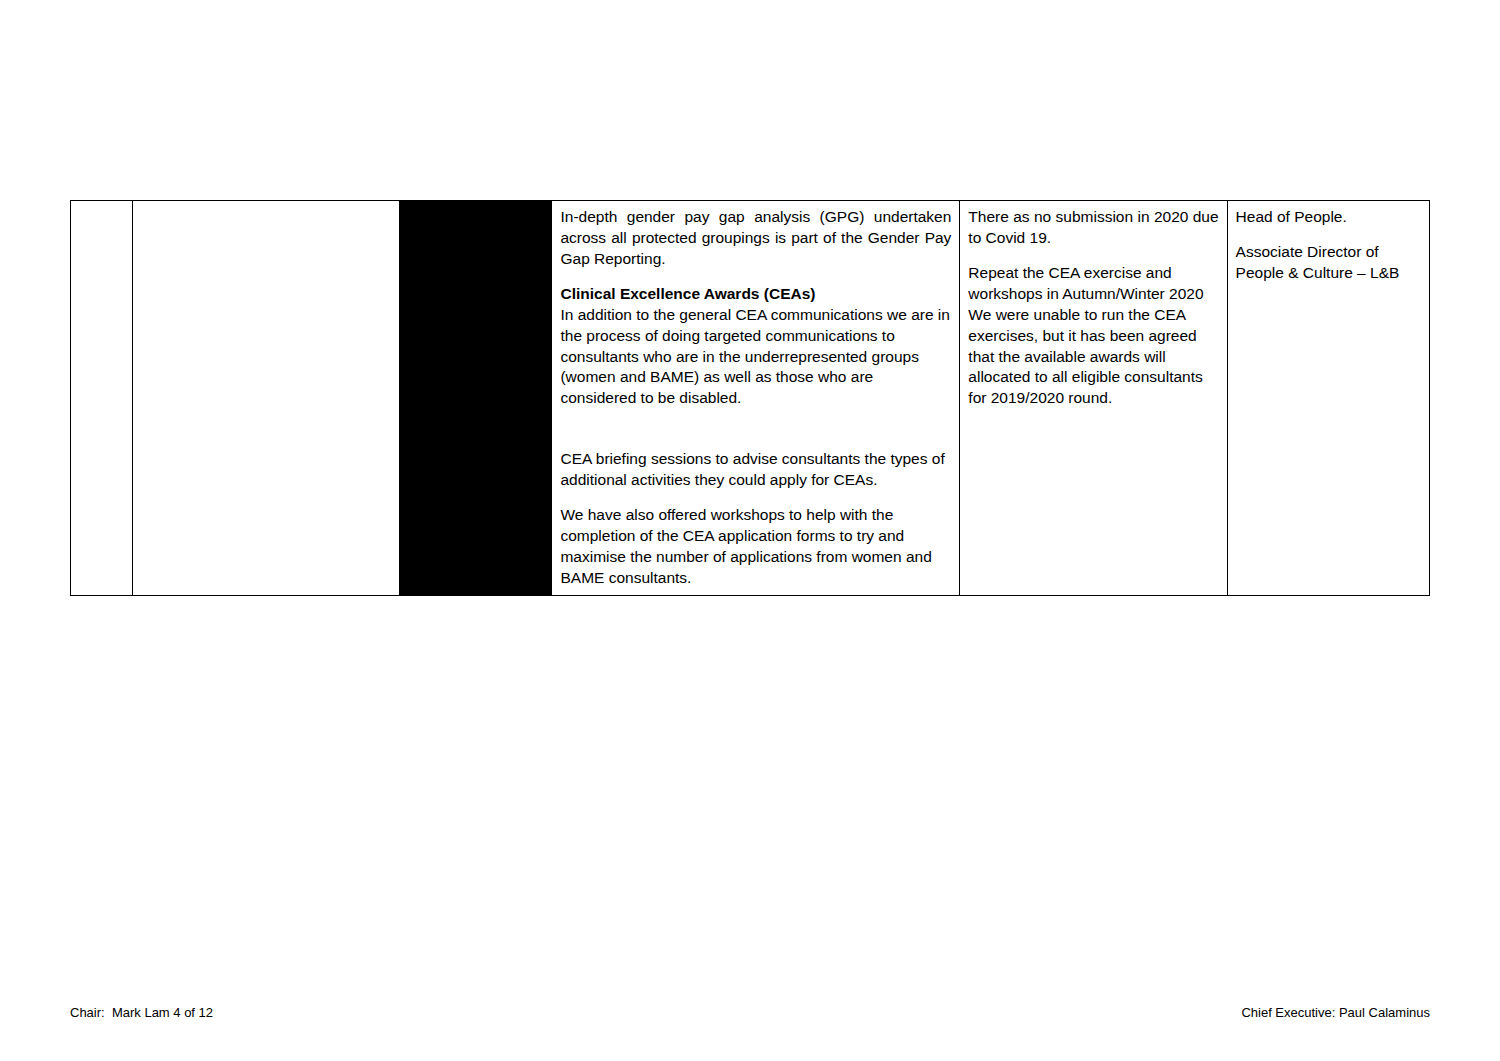| | | | | | In-depth gender pay gap analysis (GPG) undertaken across all protected groupings is part of the Gender Pay Gap Reporting. Clinical Excellence Awards (CEAs) In addition to the general CEA communications we are in the process of doing targeted communications to consultants who are in the underrepresented groups (women and BAME) as well as those who are considered to be disabled. CEA briefing sessions to advise consultants the types of additional activities they could apply for CEAs. We have also offered workshops to help with the completion of the CEA application forms to try and maximise the number of applications from women and BAME consultants. | There as no submission in 2020 due to Covid 19. Repeat the CEA exercise and workshops in Autumn/Winter 2020 We were unable to run the CEA exercises, but it has been agreed that the available awards will allocated to all eligible consultants for 2019/2020 round. | Head of People. Associate Director of People & Culture – L&B |
Chair: Mark Lam 4 of 12 Chief Executive: Paul Calaminus